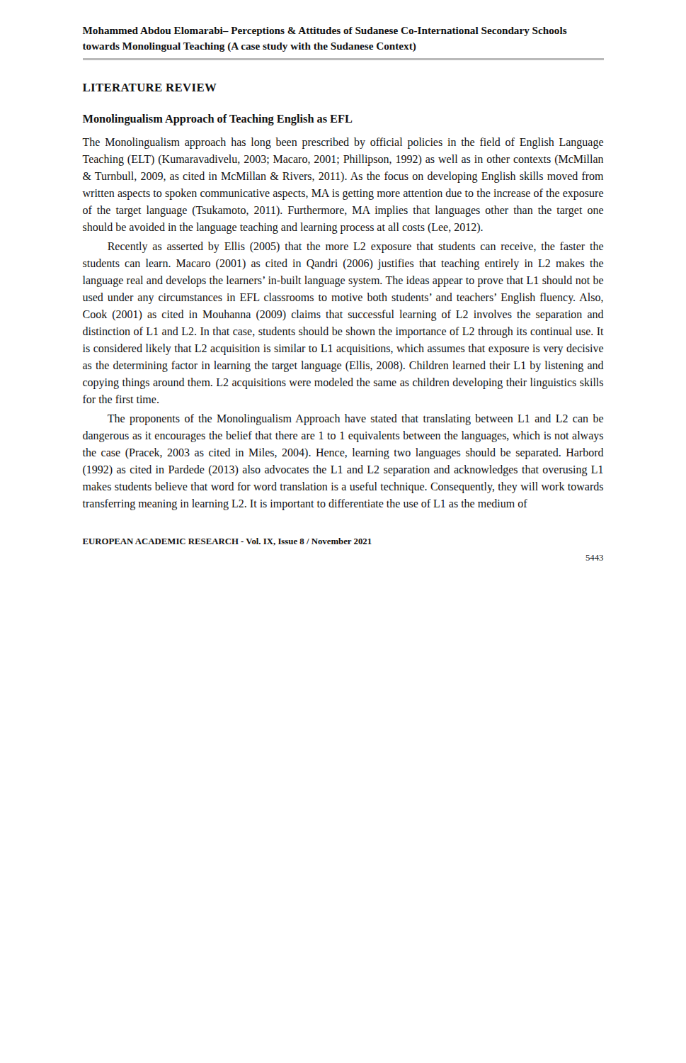Mohammed Abdou Elomarabi– Perceptions & Attitudes of Sudanese Co-International Secondary Schools towards Monolingual Teaching (A case study with the Sudanese Context)
LITERATURE REVIEW
Monolingualism Approach of Teaching English as EFL
The Monolingualism approach has long been prescribed by official policies in the field of English Language Teaching (ELT) (Kumaravadivelu, 2003; Macaro, 2001; Phillipson, 1992) as well as in other contexts (McMillan & Turnbull, 2009, as cited in McMillan & Rivers, 2011). As the focus on developing English skills moved from written aspects to spoken communicative aspects, MA is getting more attention due to the increase of the exposure of the target language (Tsukamoto, 2011). Furthermore, MA implies that languages other than the target one should be avoided in the language teaching and learning process at all costs (Lee, 2012).
Recently as asserted by Ellis (2005) that the more L2 exposure that students can receive, the faster the students can learn. Macaro (2001) as cited in Qandri (2006) justifies that teaching entirely in L2 makes the language real and develops the learners’ in-built language system. The ideas appear to prove that L1 should not be used under any circumstances in EFL classrooms to motive both students’ and teachers’ English fluency. Also, Cook (2001) as cited in Mouhanna (2009) claims that successful learning of L2 involves the separation and distinction of L1 and L2. In that case, students should be shown the importance of L2 through its continual use. It is considered likely that L2 acquisition is similar to L1 acquisitions, which assumes that exposure is very decisive as the determining factor in learning the target language (Ellis, 2008). Children learned their L1 by listening and copying things around them. L2 acquisitions were modeled the same as children developing their linguistics skills for the first time.
The proponents of the Monolingualism Approach have stated that translating between L1 and L2 can be dangerous as it encourages the belief that there are 1 to 1 equivalents between the languages, which is not always the case (Pracek, 2003 as cited in Miles, 2004). Hence, learning two languages should be separated. Harbord (1992) as cited in Pardede (2013) also advocates the L1 and L2 separation and acknowledges that overusing L1 makes students believe that word for word translation is a useful technique. Consequently, they will work towards transferring meaning in learning L2. It is important to differentiate the use of L1 as the medium of
EUROPEAN ACADEMIC RESEARCH - Vol. IX, Issue 8 / November 2021 5443